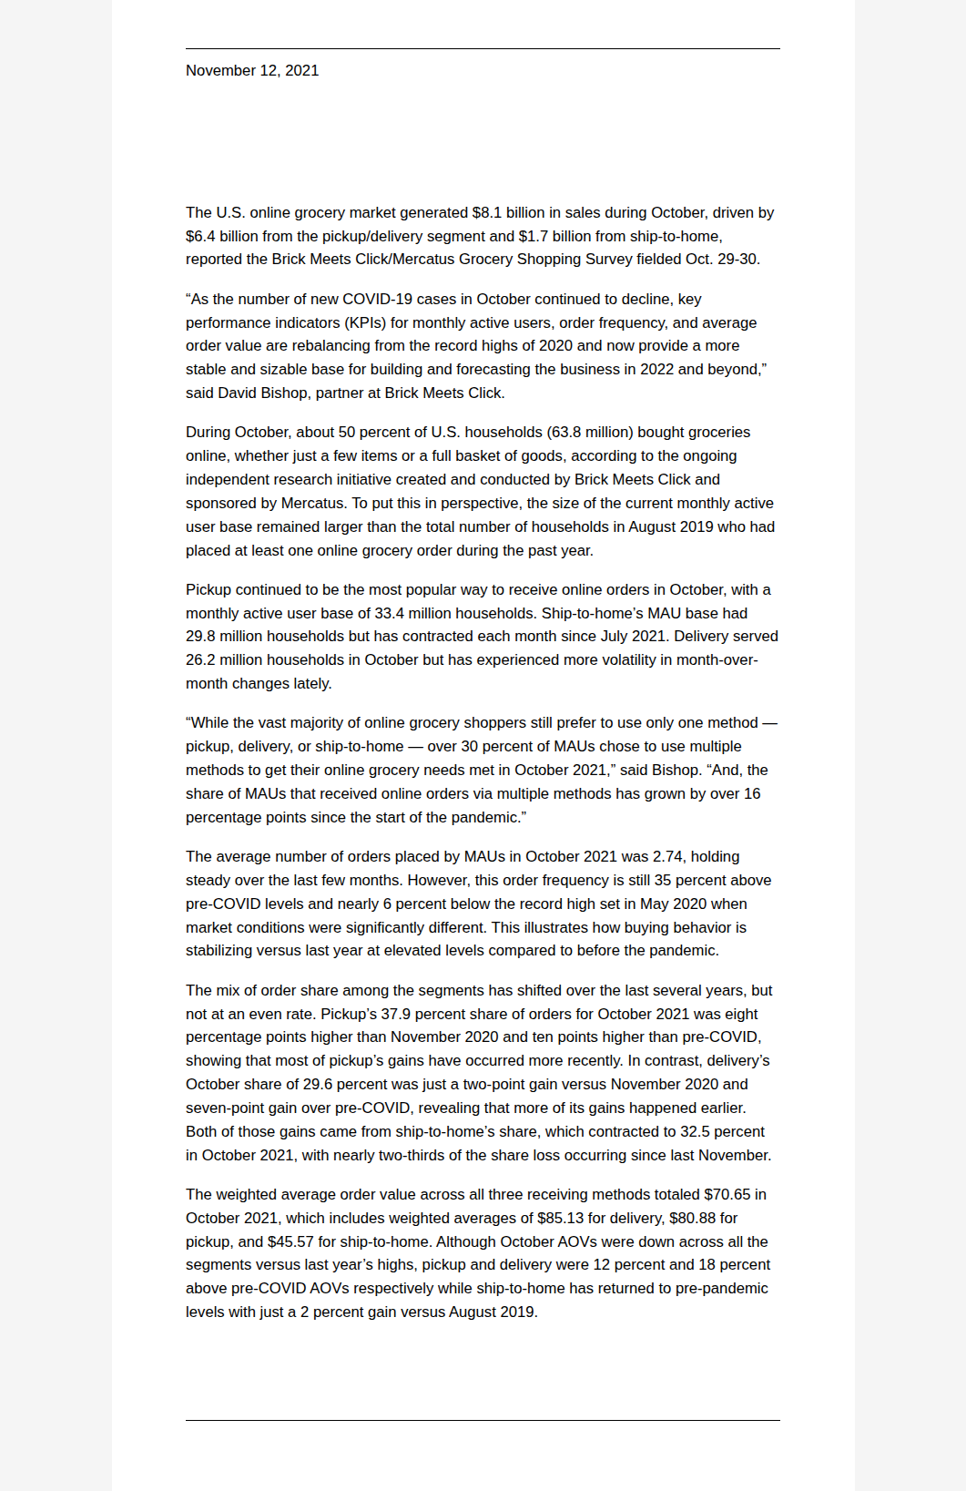November 12, 2021
The U.S. online grocery market generated $8.1 billion in sales during October, driven by $6.4 billion from the pickup/delivery segment and $1.7 billion from ship-to-home, reported the Brick Meets Click/Mercatus Grocery Shopping Survey fielded Oct. 29-30.
“As the number of new COVID-19 cases in October continued to decline, key performance indicators (KPIs) for monthly active users, order frequency, and average order value are rebalancing from the record highs of 2020 and now provide a more stable and sizable base for building and forecasting the business in 2022 and beyond,” said David Bishop, partner at Brick Meets Click.
During October, about 50 percent of U.S. households (63.8 million) bought groceries online, whether just a few items or a full basket of goods, according to the ongoing independent research initiative created and conducted by Brick Meets Click and sponsored by Mercatus. To put this in perspective, the size of the current monthly active user base remained larger than the total number of households in August 2019 who had placed at least one online grocery order during the past year.
Pickup continued to be the most popular way to receive online orders in October, with a monthly active user base of 33.4 million households. Ship-to-home’s MAU base had 29.8 million households but has contracted each month since July 2021. Delivery served 26.2 million households in October but has experienced more volatility in month-over-month changes lately.
“While the vast majority of online grocery shoppers still prefer to use only one method — pickup, delivery, or ship-to-home — over 30 percent of MAUs chose to use multiple methods to get their online grocery needs met in October 2021,” said Bishop. “And, the share of MAUs that received online orders via multiple methods has grown by over 16 percentage points since the start of the pandemic.”
The average number of orders placed by MAUs in October 2021 was 2.74, holding steady over the last few months. However, this order frequency is still 35 percent above pre-COVID levels and nearly 6 percent below the record high set in May 2020 when market conditions were significantly different. This illustrates how buying behavior is stabilizing versus last year at elevated levels compared to before the pandemic.
The mix of order share among the segments has shifted over the last several years, but not at an even rate. Pickup’s 37.9 percent share of orders for October 2021 was eight percentage points higher than November 2020 and ten points higher than pre-COVID, showing that most of pickup’s gains have occurred more recently. In contrast, delivery’s October share of 29.6 percent was just a two-point gain versus November 2020 and seven-point gain over pre-COVID, revealing that more of its gains happened earlier. Both of those gains came from ship-to-home’s share, which contracted to 32.5 percent in October 2021, with nearly two-thirds of the share loss occurring since last November.
The weighted average order value across all three receiving methods totaled $70.65 in October 2021, which includes weighted averages of $85.13 for delivery, $80.88 for pickup, and $45.57 for ship-to-home. Although October AOVs were down across all the segments versus last year’s highs, pickup and delivery were 12 percent and 18 percent above pre-COVID AOVs respectively while ship-to-home has returned to pre-pandemic levels with just a 2 percent gain versus August 2019.